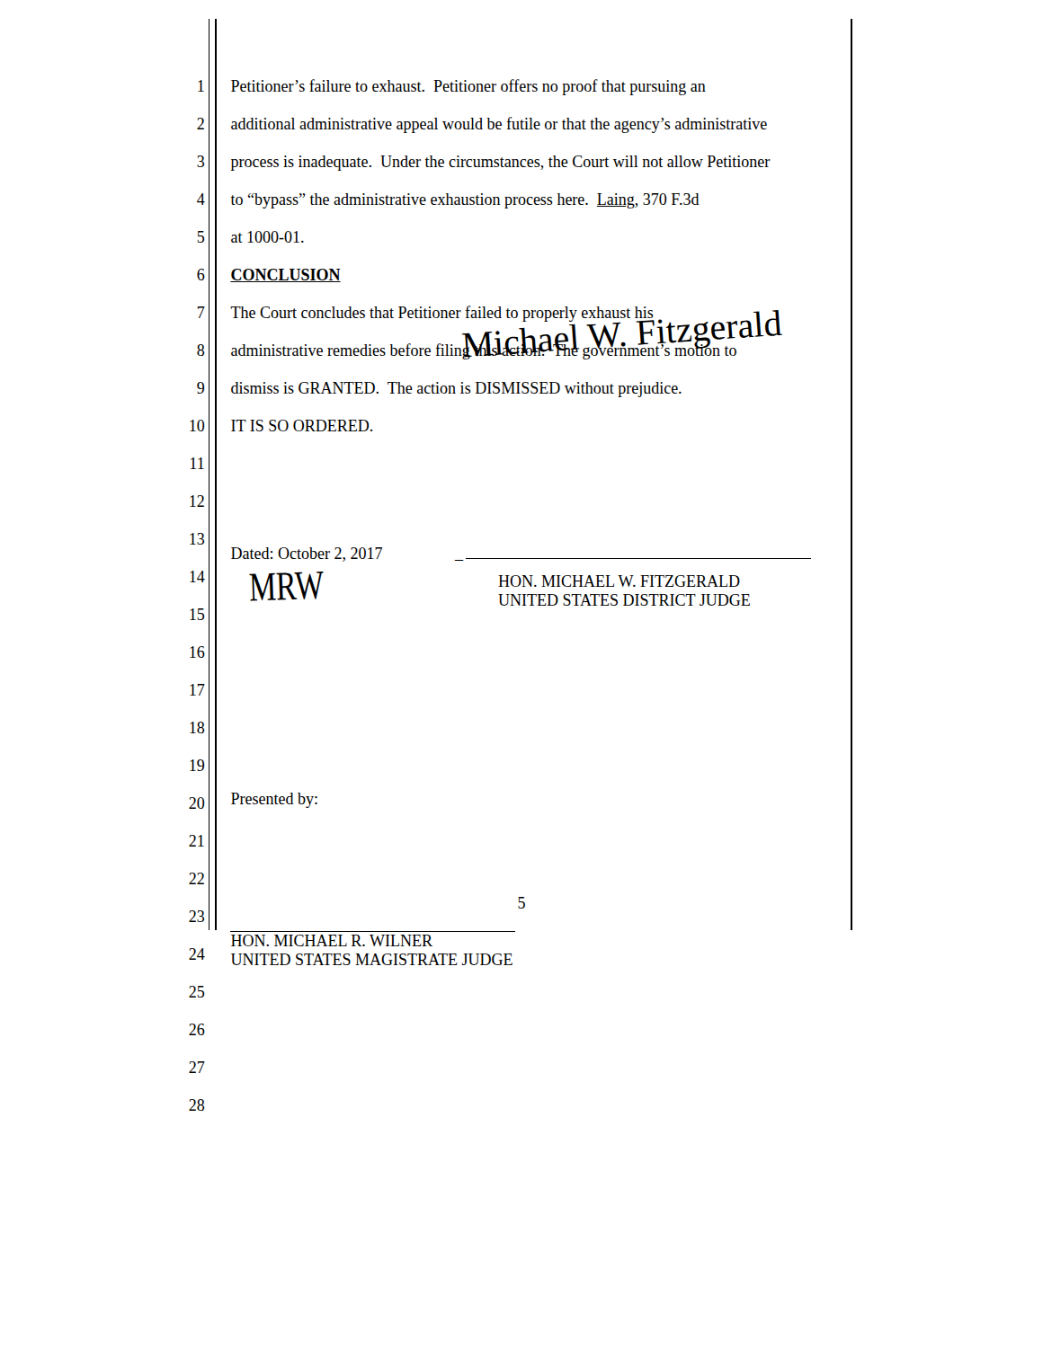1
2
3
4
5
6
7
8
9
10
11
12
13
14
15
16
17
18
19
20
21
22
23
24
25
26
27
28
Petitioner’s failure to exhaust. Petitioner offers no proof that pursuing an
additional administrative appeal would be futile or that the agency’s administrative
process is inadequate. Under the circumstances, the Court will not allow Petitioner
to “bypass” the administrative exhaustion process here. Laing, 370 F.3d
at 1000-01.
CONCLUSION
The Court concludes that Petitioner failed to properly exhaust his
administrative remedies before filing this action. The government’s motion to
dismiss is GRANTED. The action is DISMISSED without prejudice.
IT IS SO ORDERED.
Dated: October 2, 2017 _
HON. MICHAEL W. FITZGERALD
UNITED STATES DISTRICT JUDGE
Presented by:
HON. MICHAEL R. WILNER
UNITED STATES MAGISTRATE JUDGE
Michael W. Fitzgerald
MRW
5